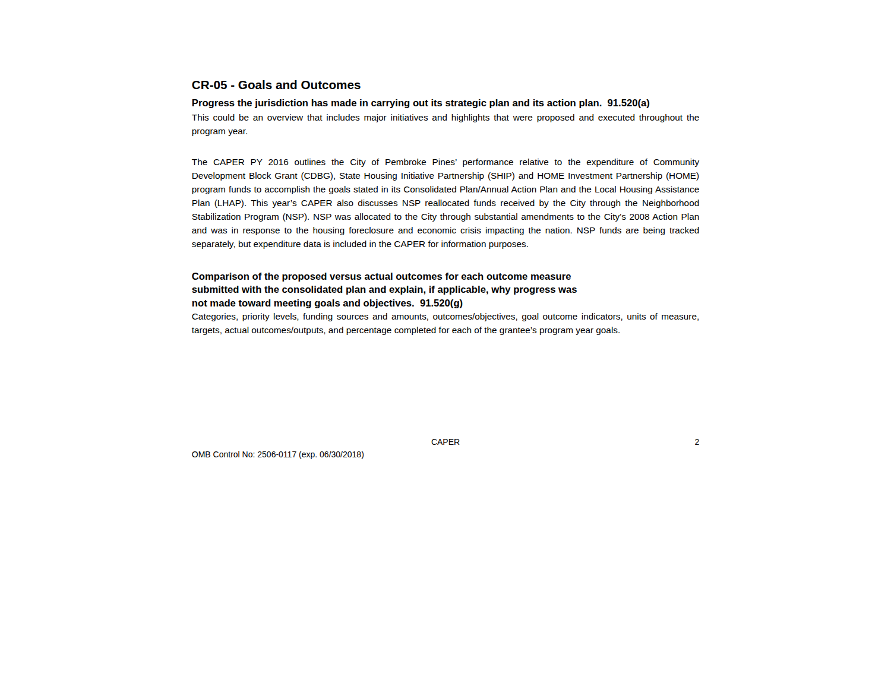CR-05 - Goals and Outcomes
Progress the jurisdiction has made in carrying out its strategic plan and its action plan. 91.520(a)
This could be an overview that includes major initiatives and highlights that were proposed and executed throughout the program year.
The CAPER PY 2016 outlines the City of Pembroke Pines’ performance relative to the expenditure of Community Development Block Grant (CDBG), State Housing Initiative Partnership (SHIP) and HOME Investment Partnership (HOME) program funds to accomplish the goals stated in its Consolidated Plan/Annual Action Plan and the Local Housing Assistance Plan (LHAP). This year’s CAPER also discusses NSP reallocated funds received by the City through the Neighborhood Stabilization Program (NSP). NSP was allocated to the City through substantial amendments to the City’s 2008 Action Plan and was in response to the housing foreclosure and economic crisis impacting the nation. NSP funds are being tracked separately, but expenditure data is included in the CAPER for information purposes.
Comparison of the proposed versus actual outcomes for each outcome measure submitted with the consolidated plan and explain, if applicable, why progress was not made toward meeting goals and objectives. 91.520(g)
Categories, priority levels, funding sources and amounts, outcomes/objectives, goal outcome indicators, units of measure, targets, actual outcomes/outputs, and percentage completed for each of the grantee’s program year goals.
CAPER 2
OMB Control No: 2506-0117 (exp. 06/30/2018)